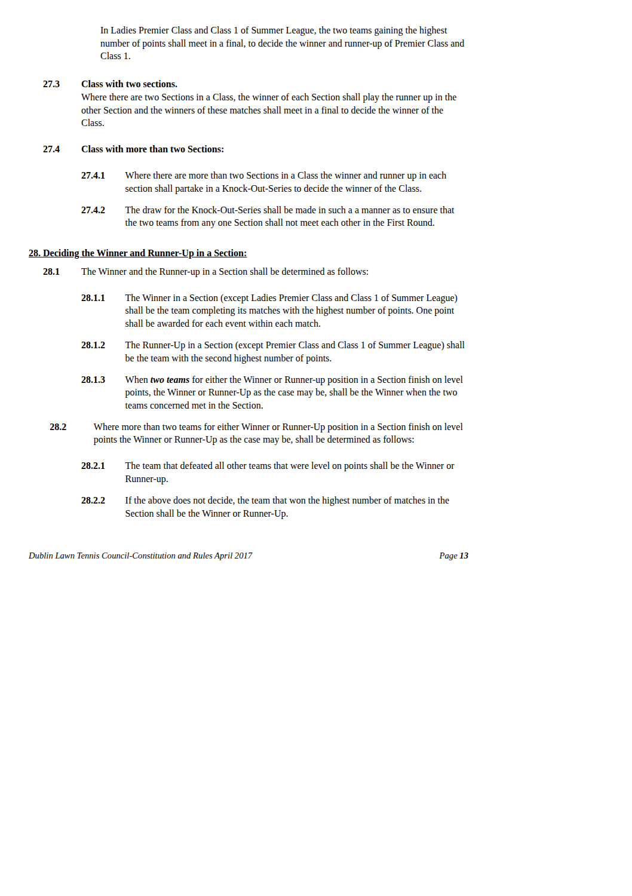In Ladies Premier Class and Class 1 of Summer League, the two teams gaining the highest number of points shall meet in a final, to decide the winner and runner-up of Premier Class and Class 1.
27.3
Class with two sections. Where there are two Sections in a Class, the winner of each Section shall play the runner up in the other Section and the winners of these matches shall meet in a final to decide the winner of the Class.
27.4
Class with more than two Sections:
27.4.1
Where there are more than two Sections in a Class the winner and runner up in each section shall partake in a Knock-Out-Series to decide the winner of the Class.
27.4.2
The draw for the Knock-Out-Series shall be made in such a a manner as to ensure that the two teams from any one Section shall not meet each other in the First Round.
28. Deciding the Winner and Runner-Up in a Section:
28.1
The Winner and the Runner-up in a Section shall be determined as follows:
28.1.1
The Winner in a Section (except Ladies Premier Class and Class 1 of Summer League) shall be the team completing its matches with the highest number of points. One point shall be awarded for each event within each match.
28.1.2
The Runner-Up in a Section (except Premier Class and Class 1 of Summer League) shall be the team with the second highest number of points.
28.1.3
When two teams for either the Winner or Runner-up position in a Section finish on level points, the Winner or Runner-Up as the case may be, shall be the Winner when the two teams concerned met in the Section.
28.2
Where more than two teams for either Winner or Runner-Up position in a Section finish on level points the Winner or Runner-Up as the case may be, shall be determined as follows:
28.2.1
The team that defeated all other teams that were level on points shall be the Winner or Runner-up.
28.2.2
If the above does not decide, the team that won the highest number of matches in the Section shall be the Winner or Runner-Up.
Dublin Lawn Tennis Council-Constitution and Rules April 2017 Page 13